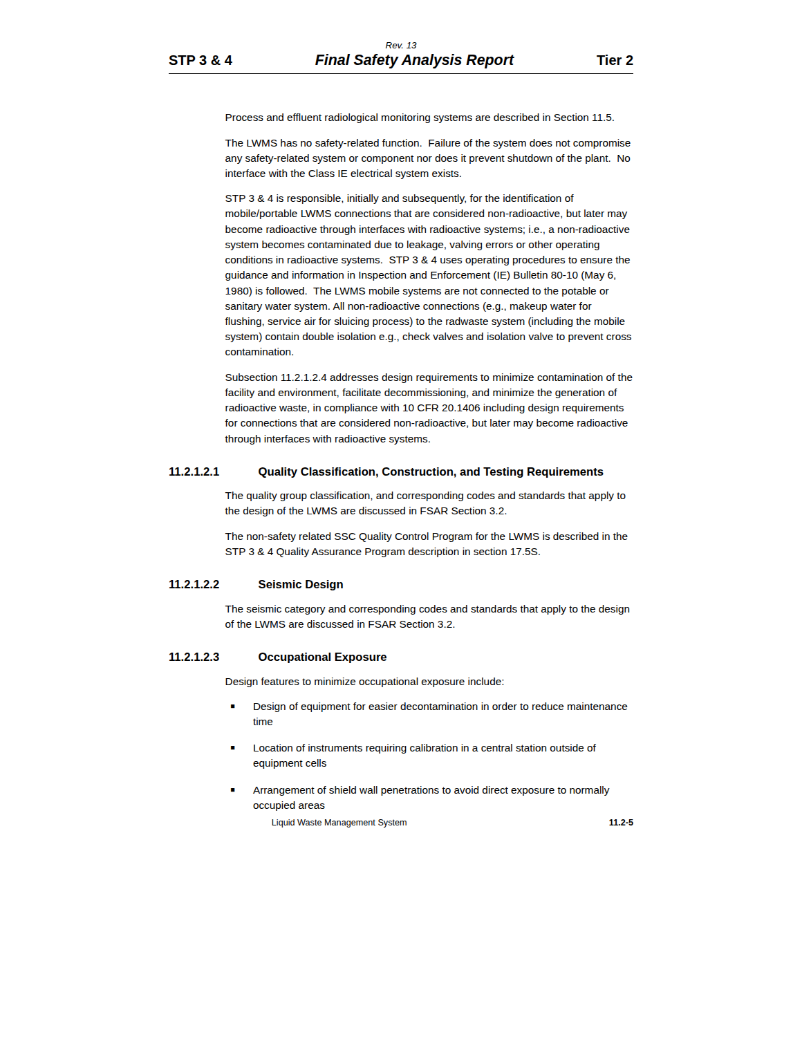Rev. 13
STP 3 & 4
Final Safety Analysis Report
Tier 2
Process and effluent radiological monitoring systems are described in Section 11.5.
The LWMS has no safety-related function. Failure of the system does not compromise any safety-related system or component nor does it prevent shutdown of the plant. No interface with the Class IE electrical system exists.
STP 3 & 4 is responsible, initially and subsequently, for the identification of mobile/portable LWMS connections that are considered non-radioactive, but later may become radioactive through interfaces with radioactive systems; i.e., a non-radioactive system becomes contaminated due to leakage, valving errors or other operating conditions in radioactive systems. STP 3 & 4 uses operating procedures to ensure the guidance and information in Inspection and Enforcement (IE) Bulletin 80-10 (May 6, 1980) is followed. The LWMS mobile systems are not connected to the potable or sanitary water system. All non-radioactive connections (e.g., makeup water for flushing, service air for sluicing process) to the radwaste system (including the mobile system) contain double isolation e.g., check valves and isolation valve to prevent cross contamination.
Subsection 11.2.1.2.4 addresses design requirements to minimize contamination of the facility and environment, facilitate decommissioning, and minimize the generation of radioactive waste, in compliance with 10 CFR 20.1406 including design requirements for connections that are considered non-radioactive, but later may become radioactive through interfaces with radioactive systems.
11.2.1.2.1 Quality Classification, Construction, and Testing Requirements
The quality group classification, and corresponding codes and standards that apply to the design of the LWMS are discussed in FSAR Section 3.2.
The non-safety related SSC Quality Control Program for the LWMS is described in the STP 3 & 4 Quality Assurance Program description in section 17.5S.
11.2.1.2.2 Seismic Design
The seismic category and corresponding codes and standards that apply to the design of the LWMS are discussed in FSAR Section 3.2.
11.2.1.2.3 Occupational Exposure
Design features to minimize occupational exposure include:
Design of equipment for easier decontamination in order to reduce maintenance time
Location of instruments requiring calibration in a central station outside of equipment cells
Arrangement of shield wall penetrations to avoid direct exposure to normally occupied areas
Liquid Waste Management System
11.2-5